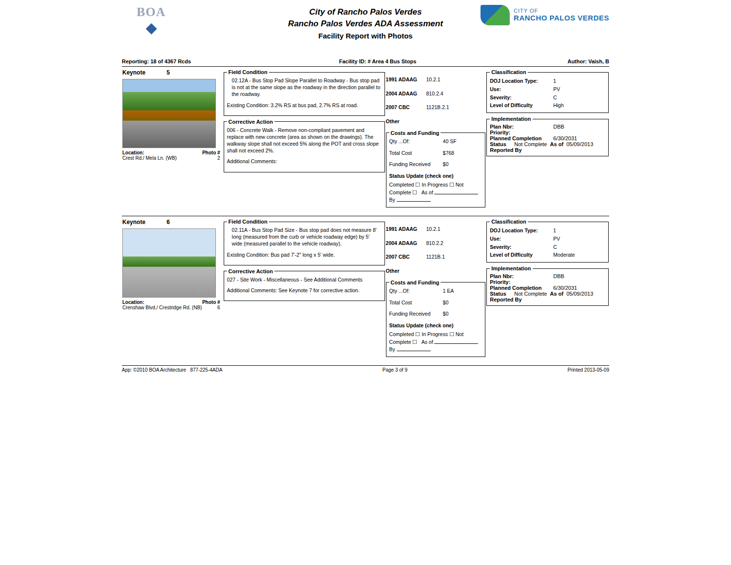BOA
◆
City of Rancho Palos Verdes
Rancho Palos Verdes ADA Assessment
Facility Report with Photos
CITY OF
RANCHO PALOS VERDES
Reporting: 18 of 4367 Rcds
Facility ID: # Area 4 Bus Stops
Author: Vaish, B
| Keynote 5 Location: Photo # Crest Rd./ Mela Ln. (WB) 2 | Field Condition 02.12A - Bus Stop Pad Slope Parallel to Roadway - Bus stop pad is not at the same slope as the roadway in the direction parallel to the roadway. Existing Condition: 3.2% RS at bus pad, 2.7% RS at road. Corrective Action 006 - Concrete Walk - Remove non-compliant pavement and replace with new concrete (area as shown on the drawings). The walkway slope shall not exceed 5% along the POT and cross slope shall not exceed 2%. Additional Comments: | 1991 ADAAG 10.2.1 2004 ADAAG 810.2.4 2007 CBC 1121B.2.1 Other Costs and Funding Qty ...Of: 40 SF Total Cost $768 Funding Received $0 Status Update (check one) Completed ☐ In Progress ☐ Not Complete ☐ As of By | Classification DOJ Location Type: 1 Use: PV Severity: C Level of Difficulty High Implementation Plan Nbr: DBB Priority: Planned Completion 6/30/2031 Status Not Complete As of 05/09/2013 Reported By |
| Keynote 6 Location: Photo # Crenshaw Blvd./ Crestridge Rd. (NB) 6 | Field Condition 02.11A - Bus Stop Pad Size - Bus stop pad does not measure 8' long (measured from the curb or vehicle roadway edge) by 5' wide (measured parallel to the vehicle roadway). Existing Condition: Bus pad 7'-2" long x 5' wide. Corrective Action 027 - Site Work - Miscellaneous - See Additional Comments Additional Comments: See Keynote 7 for corrective action. | 1991 ADAAG 10.2.1 2004 ADAAG 810.2.2 2007 CBC 1121B.1 Other Costs and Funding Qty ...Of: 1 EA Total Cost $0 Funding Received $0 Status Update (check one) Completed ☐ In Progress ☐ Not Complete ☐ As of By | Classification DOJ Location Type: 1 Use: PV Severity: C Level of Difficulty Moderate Implementation Plan Nbr: DBB Priority: Planned Completion 6/30/2031 Status Not Complete As of 05/09/2013 Reported By |
App: ©2010 BOA Architecture 877-225-4ADA
Page 3 of 9
Printed 2013-05-09